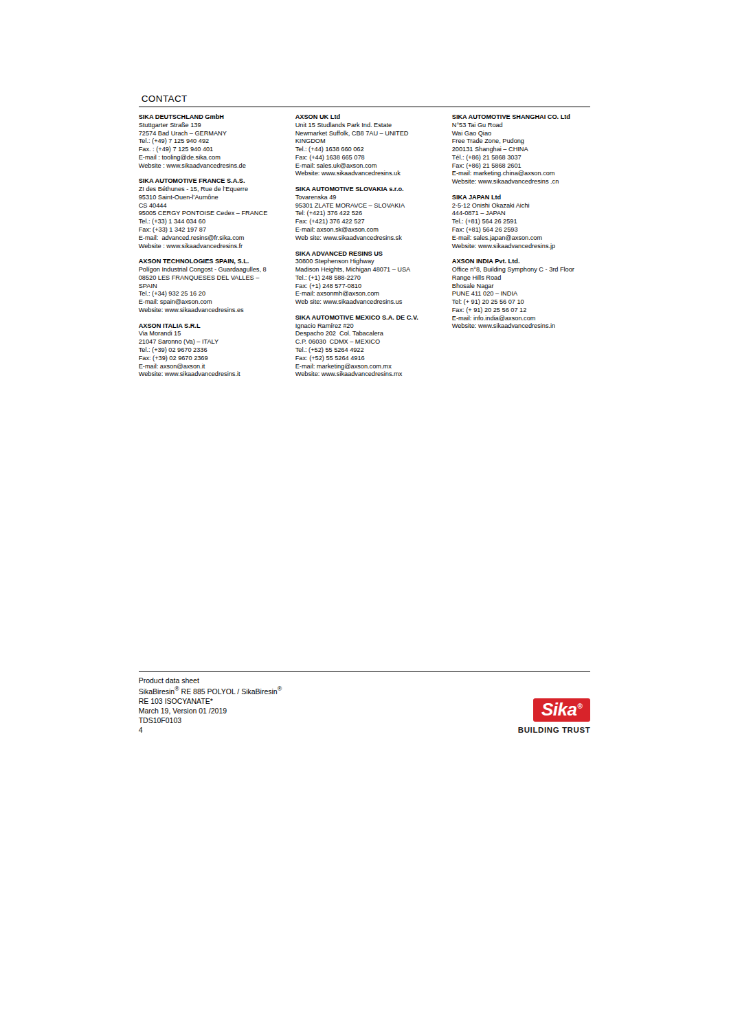CONTACT
SIKA DEUTSCHLAND GmbH
Stuttgarter Straße 139
72574 Bad Urach – GERMANY
Tel.: (+49) 7 125 940 492
Fax. : (+49) 7 125 940 401
E-mail : tooling@de.sika.com
Website : www.sikaadvancedresins.de
SIKA AUTOMOTIVE FRANCE S.A.S.
ZI des Béthunes - 15, Rue de l’Equerre
95310 Saint-Ouen-l’Aumône
CS 40444
95005 CERGY PONTOISE Cedex – FRANCE
Tel.: (+33) 1 344 034 60
Fax: (+33) 1 342 197 87
E-mail: advanced.resins@fr.sika.com
Website : www.sikaadvancedresins.fr
AXSON TECHNOLOGIES SPAIN, S.L.
Polígon Industrial Congost - Guardaagulles, 8
08520 LES FRANQUESES DEL VALLES – SPAIN
Tel.: (+34) 932 25 16 20
E-mail: spain@axson.com
Website: www.sikaadvancedresins.es
AXSON ITALIA S.R.L
Via Morandi 15
21047 Saronno (Va) – ITALY
Tel.: (+39) 02 9670 2336
Fax: (+39) 02 9670 2369
E-mail: axson@axson.it
Website: www.sikaadvancedresins.it
AXSON UK Ltd
Unit 15 Studlands Park Ind. Estate
Newmarket Suffolk, CB8 7AU – UNITED KINGDOM
Tel.: (+44) 1638 660 062
Fax: (+44) 1638 665 078
E-mail: sales.uk@axson.com
Website: www.sikaadvancedresins.uk
SIKA AUTOMOTIVE SLOVAKIA s.r.o.
Tovarenska 49
95301 ZLATE MORAVCE – SLOVAKIA
Tel: (+421) 376 422 526
Fax: (+421) 376 422 527
E-mail: axson.sk@axson.com
Web site: www.sikaadvancedresins.sk
SIKA ADVANCED RESINS US
30800 Stephenson Highway
Madison Heights, Michigan 48071 – USA
Tel.: (+1) 248 588-2270
Fax: (+1) 248 577-0810
E-mail: axsonmh@axson.com
Web site: www.sikaadvancedresins.us
SIKA AUTOMOTIVE MEXICO S.A. DE C.V.
Ignacio Ramírez #20
Despacho 202 Col. Tabacalera
C.P. 06030 CDMX – MEXICO
Tel.: (+52) 55 5264 4922
Fax: (+52) 55 5264 4916
E-mail: marketing@axson.com.mx
Website: www.sikaadvancedresins.mx
SIKA AUTOMOTIVE SHANGHAI CO. Ltd
N°53 Tai Gu Road
Wai Gao Qiao
Free Trade Zone, Pudong
200131 Shanghai – CHINA
Tél.: (+86) 21 5868 3037
Fax: (+86) 21 5868 2601
E-mail: marketing.china@axson.com
Website: www.sikaadvancedresins .cn
SIKA JAPAN Ltd
2-5-12 Onishi Okazaki Aichi
444-0871 – JAPAN
Tel.: (+81) 564 26 2591
Fax: (+81) 564 26 2593
E-mail: sales.japan@axson.com
Website: www.sikaadvancedresins.jp
AXSON INDIA Pvt. Ltd.
Office n°8, Building Symphony C - 3rd Floor
Range Hills Road
Bhosale Nagar
PUNE 411 020 – INDIA
Tel: (+ 91) 20 25 56 07 10
Fax: (+ 91) 20 25 56 07 12
E-mail: info.india@axson.com
Website: www.sikaadvancedresins.in
Product data sheet
SikaBiresin® RE 885 POLYOL / SikaBiresin®
RE 103 ISOCYANATE*
March 19, Version 01 /2019
TDS10F0103
4
Sika®
BUILDING TRUST